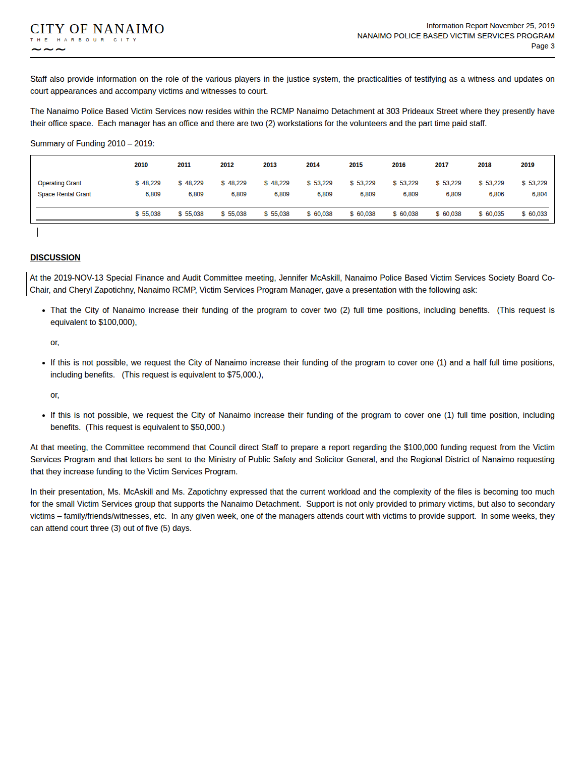CITY OF NANAIMO
T H E H A R B O U R C I T Y
∼∼∼
Information Report November 25, 2019
NANAIMO POLICE BASED VICTIM SERVICES PROGRAM
Page 3
Staff also provide information on the role of the various players in the justice system, the practicalities of testifying as a witness and updates on court appearances and accompany victims and witnesses to court.
The Nanaimo Police Based Victim Services now resides within the RCMP Nanaimo Detachment at 303 Prideaux Street where they presently have their office space. Each manager has an office and there are two (2) workstations for the volunteers and the part time paid staff.
Summary of Funding 2010 – 2019:
| | 2010 | 2011 | 2012 | 2013 | 2014 | 2015 | 2016 | 2017 | 2018 | 2019 |
| --- | --- | --- | --- | --- | --- | --- | --- | --- | --- | --- |
| Operating Grant | $ 48,229 | $ 48,229 | $ 48,229 | $ 48,229 | $ 53,229 | $ 53,229 | $ 53,229 | $ 53,229 | $ 53,229 | $ 53,229 |
| Space Rental Grant | 6,809 | 6,809 | 6,809 | 6,809 | 6,809 | 6,809 | 6,809 | 6,809 | 6,806 | 6,804 |
| | $ 55,038 | $ 55,038 | $ 55,038 | $ 55,038 | $ 60,038 | $ 60,038 | $ 60,038 | $ 60,038 | $ 60,035 | $ 60,033 |
DISCUSSION
At the 2019-NOV-13 Special Finance and Audit Committee meeting, Jennifer McAskill, Nanaimo Police Based Victim Services Society Board Co-Chair, and Cheryl Zapotichny, Nanaimo RCMP, Victim Services Program Manager, gave a presentation with the following ask:
That the City of Nanaimo increase their funding of the program to cover two (2) full time positions, including benefits. (This request is equivalent to $100,000),
or,
If this is not possible, we request the City of Nanaimo increase their funding of the program to cover one (1) and a half full time positions, including benefits. (This request is equivalent to $75,000.),
or,
If this is not possible, we request the City of Nanaimo increase their funding of the program to cover one (1) full time position, including benefits. (This request is equivalent to $50,000.)
At that meeting, the Committee recommend that Council direct Staff to prepare a report regarding the $100,000 funding request from the Victim Services Program and that letters be sent to the Ministry of Public Safety and Solicitor General, and the Regional District of Nanaimo requesting that they increase funding to the Victim Services Program.
In their presentation, Ms. McAskill and Ms. Zapotichny expressed that the current workload and the complexity of the files is becoming too much for the small Victim Services group that supports the Nanaimo Detachment. Support is not only provided to primary victims, but also to secondary victims – family/friends/witnesses, etc. In any given week, one of the managers attends court with victims to provide support. In some weeks, they can attend court three (3) out of five (5) days.